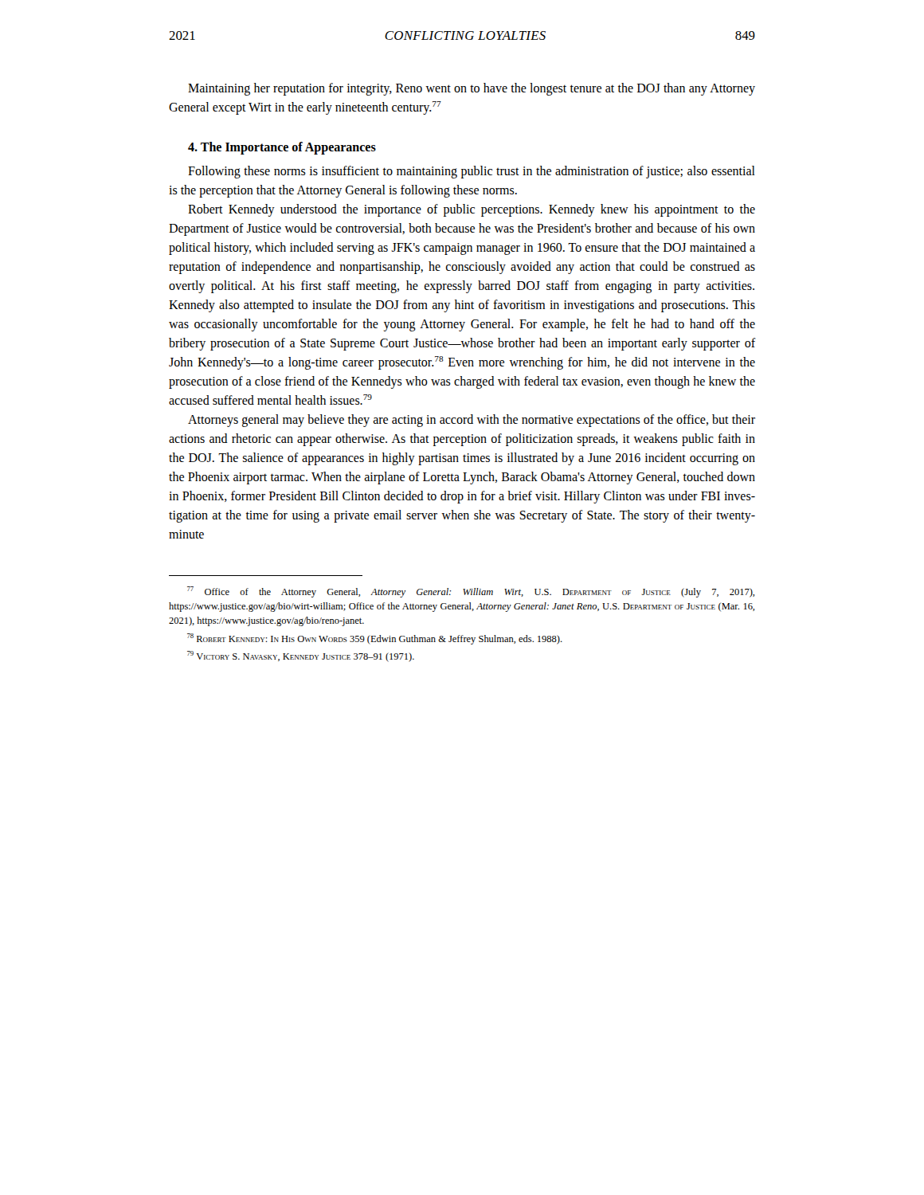2021 CONFLICTING LOYALTIES 849
Maintaining her reputation for integrity, Reno went on to have the longest tenure at the DOJ than any Attorney General except Wirt in the early nineteenth century.77
4. The Importance of Appearances
Following these norms is insufficient to maintaining public trust in the administration of justice; also essential is the perception that the Attorney General is following these norms.
Robert Kennedy understood the importance of public perceptions. Kennedy knew his appointment to the Department of Justice would be controversial, both because he was the President's brother and because of his own political history, which included serving as JFK's campaign manager in 1960. To ensure that the DOJ maintained a reputation of independence and nonpartisanship, he consciously avoided any action that could be construed as overtly political. At his first staff meeting, he expressly barred DOJ staff from engaging in party activities. Kennedy also attempted to insulate the DOJ from any hint of favoritism in investigations and prosecutions. This was occasionally uncomfortable for the young Attorney General. For example, he felt he had to hand off the bribery prosecution of a State Supreme Court Justice—whose brother had been an important early supporter of John Kennedy's—to a long-time career prosecutor.78 Even more wrenching for him, he did not intervene in the prosecution of a close friend of the Kennedys who was charged with federal tax evasion, even though he knew the accused suffered mental health issues.79
Attorneys general may believe they are acting in accord with the normative expectations of the office, but their actions and rhetoric can appear otherwise. As that perception of politicization spreads, it weakens public faith in the DOJ. The salience of appearances in highly partisan times is illustrated by a June 2016 incident occurring on the Phoenix airport tarmac. When the airplane of Loretta Lynch, Barack Obama's Attorney General, touched down in Phoenix, former President Bill Clinton decided to drop in for a brief visit. Hillary Clinton was under FBI investigation at the time for using a private email server when she was Secretary of State. The story of their twenty-minute
77 Office of the Attorney General, Attorney General: William Wirt, U.S. Department of Justice (July 7, 2017), https://www.justice.gov/ag/bio/wirt-william; Office of the Attorney General, Attorney General: Janet Reno, U.S. Department of Justice (Mar. 16, 2021), https://www.justice.gov/ag/bio/reno-janet.
78 Robert Kennedy: In His Own Words 359 (Edwin Guthman & Jeffrey Shulman, eds. 1988).
79 Victory S. Navasky, Kennedy Justice 378–91 (1971).